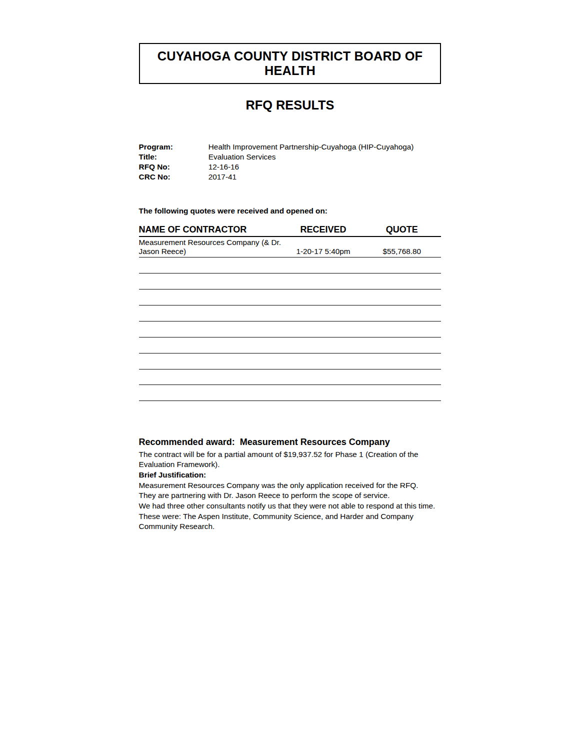CUYAHOGA COUNTY DISTRICT BOARD OF HEALTH
RFQ RESULTS
| Program: | Health Improvement Partnership-Cuyahoga (HIP-Cuyahoga) |
| Title: | Evaluation Services |
| RFQ No: | 12-16-16 |
| CRC No: | 2017-41 |
The following quotes were received and opened on:
| NAME OF CONTRACTOR | RECEIVED | QUOTE |
| --- | --- | --- |
| Measurement Resources Company (& Dr. Jason Reece) | 1-20-17 5:40pm | $55,768.80 |
Recommended award: Measurement Resources Company
The contract will be for a partial amount of $19,937.52 for Phase 1 (Creation of the Evaluation Framework).
Brief Justification:
Measurement Resources Company was the only application received for the RFQ.
They are partnering with Dr. Jason Reece to perform the scope of service.
We had three other consultants notify us that they were not able to respond at this time.
These were: The Aspen Institute, Community Science, and Harder and Company Community Research.